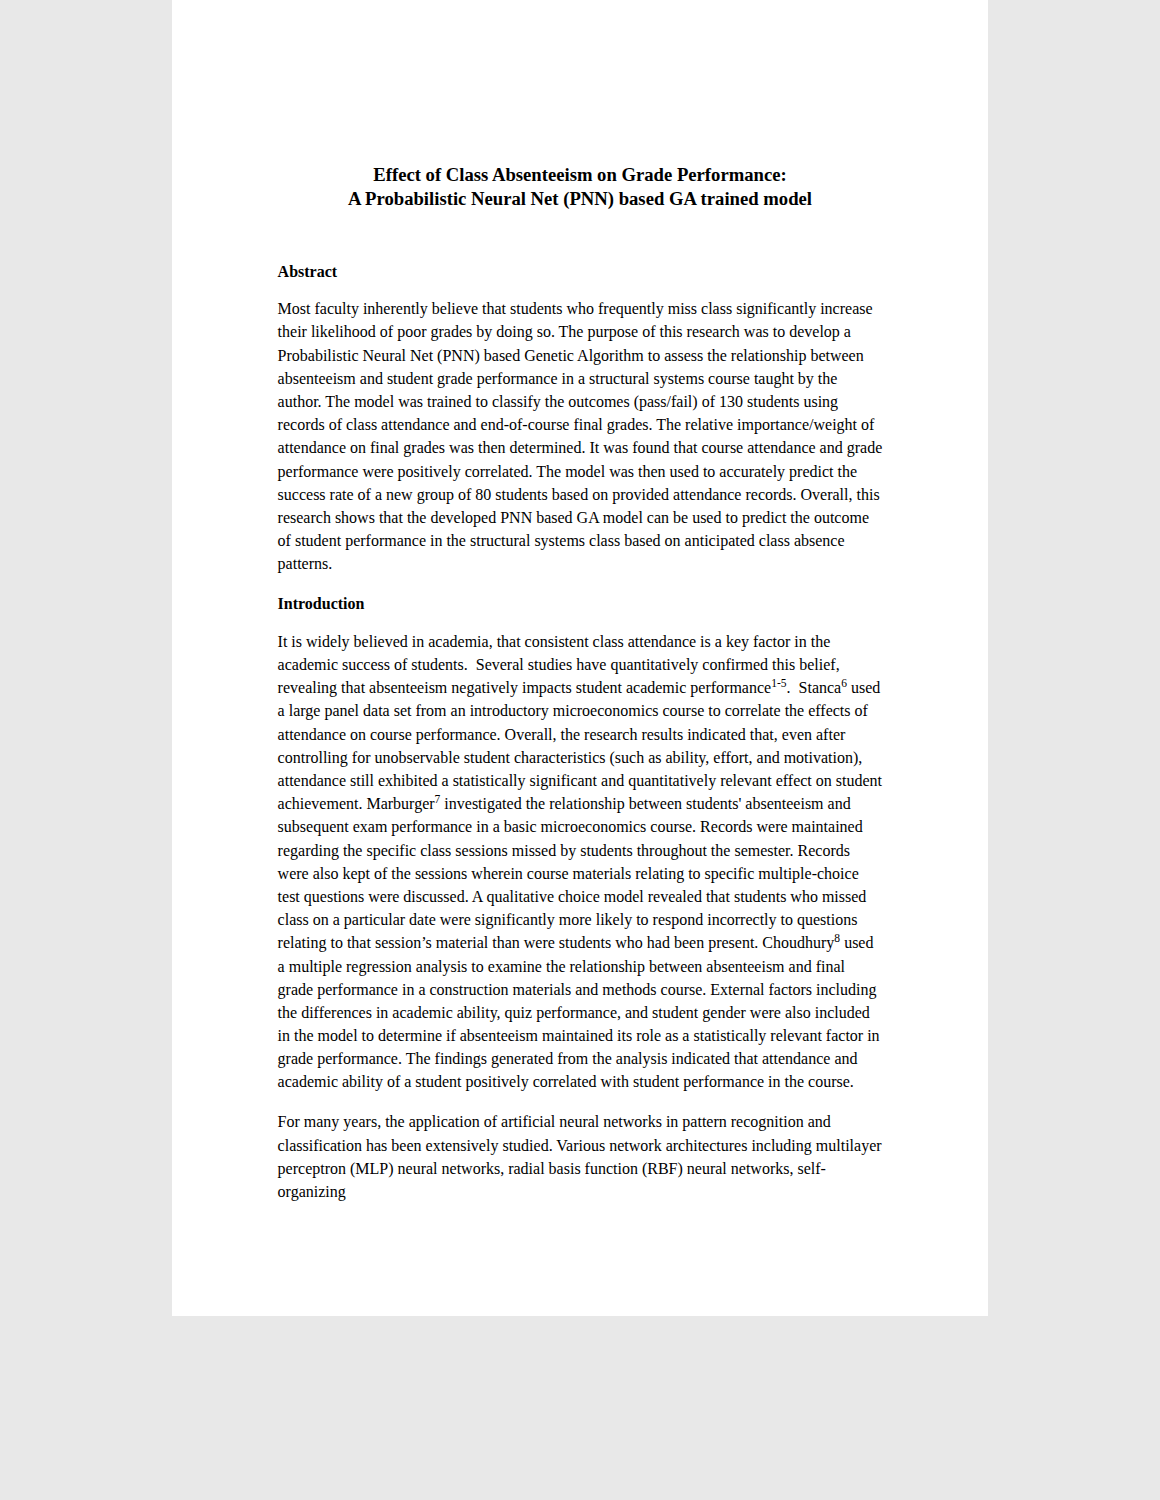Effect of Class Absenteeism on Grade Performance:
A Probabilistic Neural Net (PNN) based GA trained model
Abstract
Most faculty inherently believe that students who frequently miss class significantly increase their likelihood of poor grades by doing so. The purpose of this research was to develop a Probabilistic Neural Net (PNN) based Genetic Algorithm to assess the relationship between absenteeism and student grade performance in a structural systems course taught by the author. The model was trained to classify the outcomes (pass/fail) of 130 students using records of class attendance and end-of-course final grades. The relative importance/weight of attendance on final grades was then determined. It was found that course attendance and grade performance were positively correlated. The model was then used to accurately predict the success rate of a new group of 80 students based on provided attendance records. Overall, this research shows that the developed PNN based GA model can be used to predict the outcome of student performance in the structural systems class based on anticipated class absence patterns.
Introduction
It is widely believed in academia, that consistent class attendance is a key factor in the academic success of students. Several studies have quantitatively confirmed this belief, revealing that absenteeism negatively impacts student academic performance1-5. Stanca6 used a large panel data set from an introductory microeconomics course to correlate the effects of attendance on course performance. Overall, the research results indicated that, even after controlling for unobservable student characteristics (such as ability, effort, and motivation), attendance still exhibited a statistically significant and quantitatively relevant effect on student achievement. Marburger7 investigated the relationship between students' absenteeism and subsequent exam performance in a basic microeconomics course. Records were maintained regarding the specific class sessions missed by students throughout the semester. Records were also kept of the sessions wherein course materials relating to specific multiple-choice test questions were discussed. A qualitative choice model revealed that students who missed class on a particular date were significantly more likely to respond incorrectly to questions relating to that session’s material than were students who had been present. Choudhury8 used a multiple regression analysis to examine the relationship between absenteeism and final grade performance in a construction materials and methods course. External factors including the differences in academic ability, quiz performance, and student gender were also included in the model to determine if absenteeism maintained its role as a statistically relevant factor in grade performance. The findings generated from the analysis indicated that attendance and academic ability of a student positively correlated with student performance in the course.
For many years, the application of artificial neural networks in pattern recognition and classification has been extensively studied. Various network architectures including multilayer perceptron (MLP) neural networks, radial basis function (RBF) neural networks, self-organizing